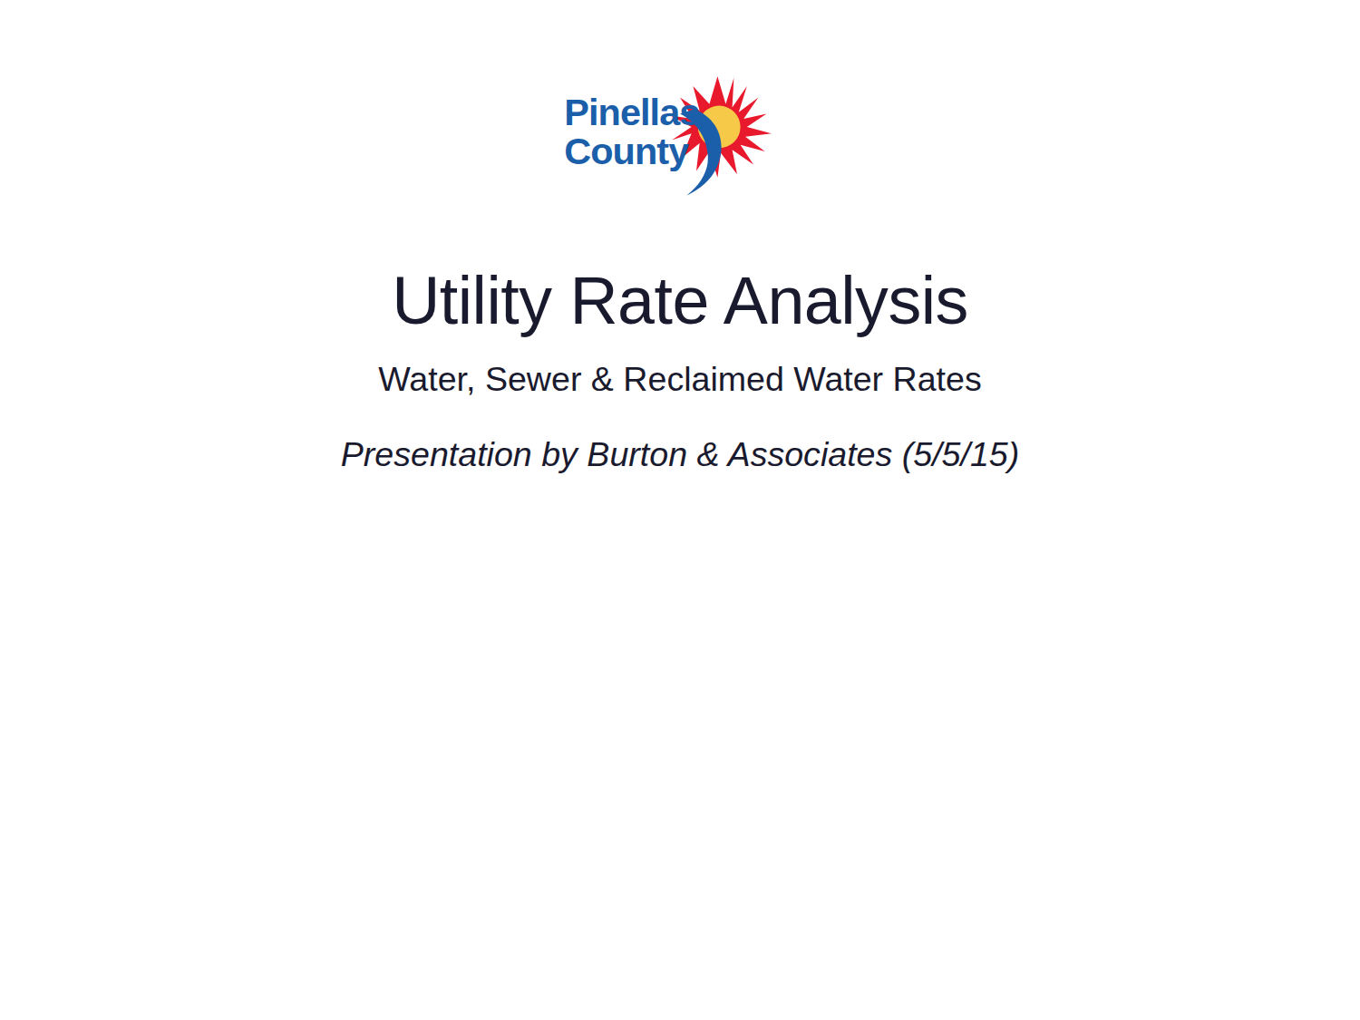Pinellas County Pinellas County
Utility Rate Analysis
Water, Sewer & Reclaimed Water Rates
Presentation by Burton & Associates (5/5/15)